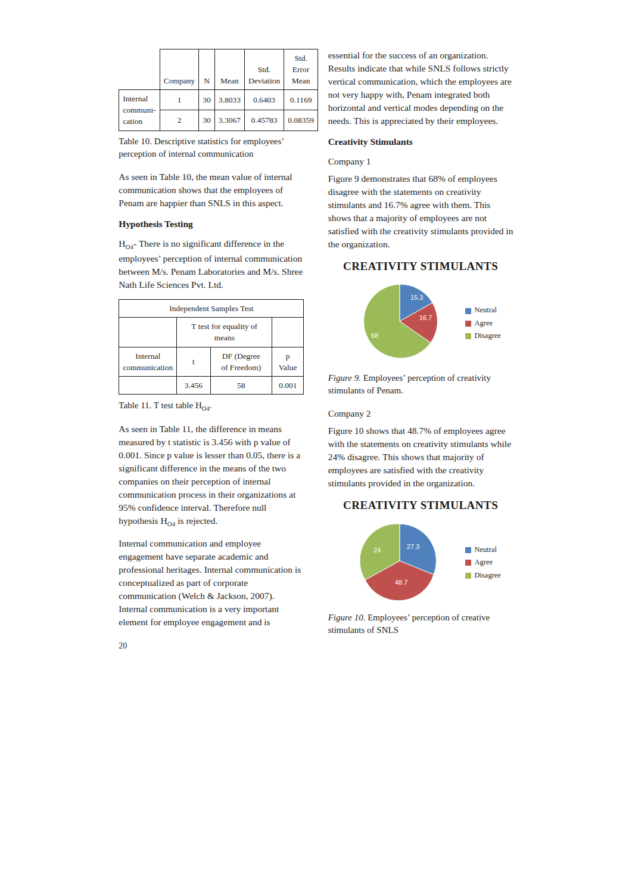| | Company | N | Mean | Std. Deviation | Std. Error Mean |
| Internal communi- cation | 1 | 30 | 3.8033 | 0.6403 | 0.1169 |
| 2 | 30 | 3.3067 | 0.45783 | 0.08359 |
Table 10. Descriptive statistics for employees’ perception of internal communication
As seen in Table 10, the mean value of internal communication shows that the employees of Penam are happier than SNLS in this aspect.
Hypothesis Testing
HO4- There is no significant difference in the employees’ perception of internal communication between M/s. Penam Laboratories and M/s. Shree Nath Life Sciences Pvt. Ltd.
| Independent Samples Test |
| | T test for equality of means | |
| Internal communication | t | DF (Degree of Freedom) | p Value |
| | 3.456 | 58 | 0.001 |
Table 11. T test table HO4.
As seen in Table 11, the difference in means measured by t statistic is 3.456 with p value of 0.001. Since p value is lesser than 0.05, there is a significant difference in the means of the two companies on their perception of internal communication process in their organizations at 95% confidence interval. Therefore null hypothesis HO4 is rejected.
Internal communication and employee engagement have separate academic and professional heritages. Internal communication is conceptualized as part of corporate communication (Welch & Jackson, 2007). Internal communication is a very important element for employee engagement and is essential for the success of an organization. Results indicate that while SNLS follows strictly vertical communication, which the employees are not very happy with, Penam integrated both horizontal and vertical modes depending on the needs. This is appreciated by their employees.
Creativity Stimulants
Company 1
Figure 9 demonstrates that 68% of employees disagree with the statements on creativity stimulants and 16.7% agree with them. This shows that a majority of employees are not satisfied with the creativity stimulants provided in the organization.
CREATIVITY STIMULANTS
15.3 16.7 68
Neutral
Agree
Disagree
Figure 9. Employees’ perception of creativity stimulants of Penam.
Company 2
Figure 10 shows that 48.7% of employees agree with the statements on creativity stimulants while 24% disagree. This shows that majority of employees are satisfied with the creativity stimulants provided in the organization.
CREATIVITY STIMULANTS
27.3 48.7 24
Neutral
Agree
Disagree
Figure 10. Employees’ perception of creative stimulants of SNLS
20